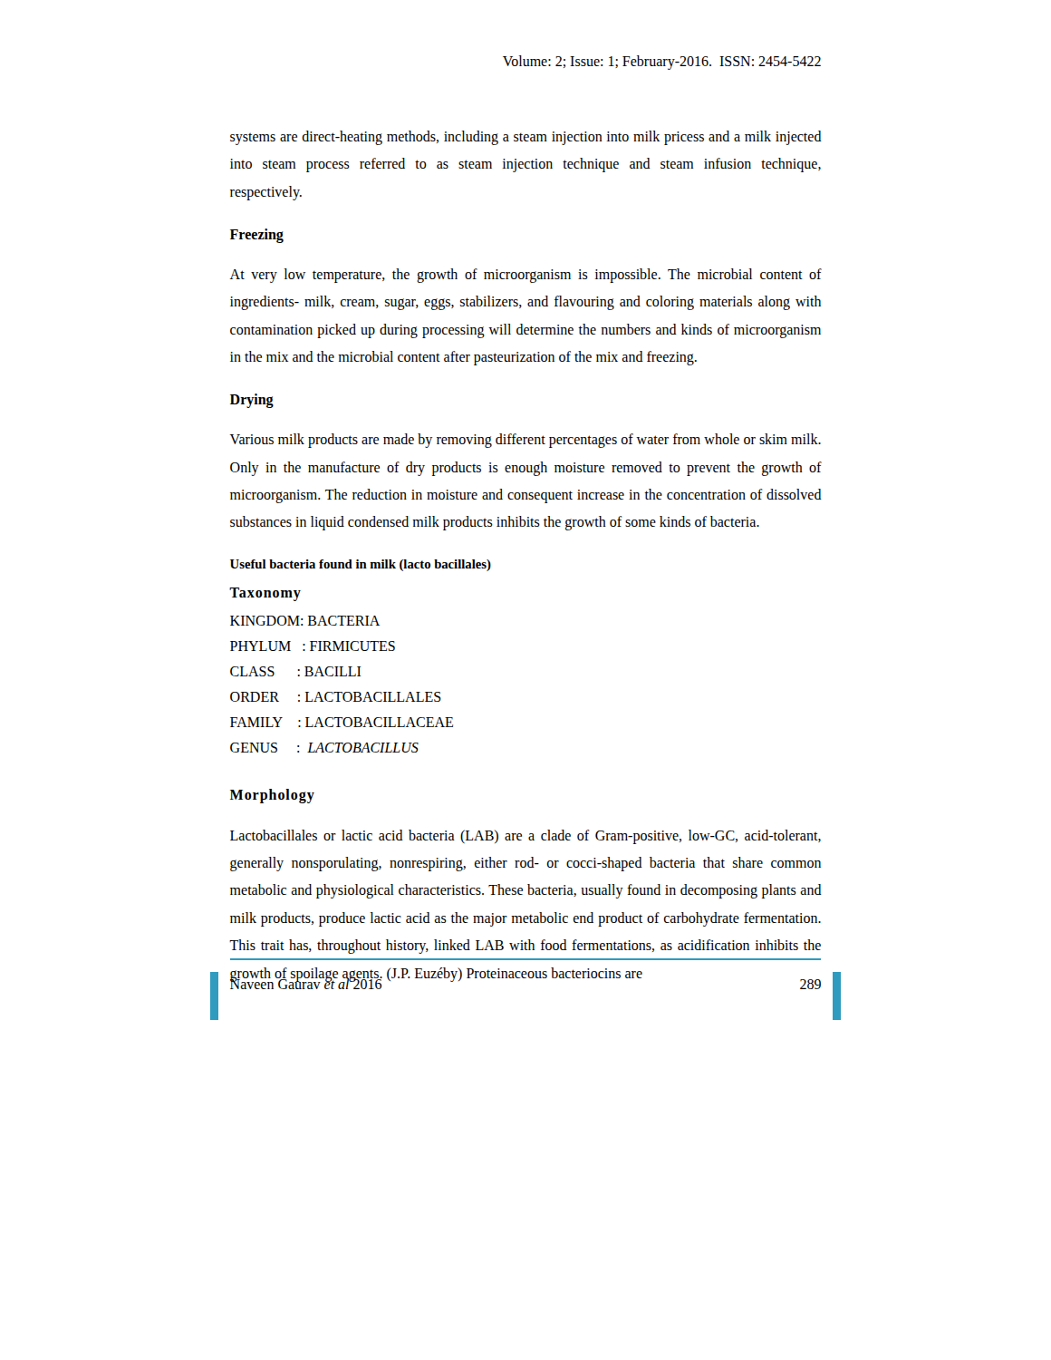Volume: 2; Issue: 1; February-2016. ISSN: 2454-5422
systems are direct-heating methods, including a steam injection into milk pricess and a milk injected into steam process referred to as steam injection technique and steam infusion technique, respectively.
Freezing
At very low temperature, the growth of microorganism is impossible. The microbial content of ingredients- milk, cream, sugar, eggs, stabilizers, and flavouring and coloring materials along with contamination picked up during processing will determine the numbers and kinds of microorganism in the mix and the microbial content after pasteurization of the mix and freezing.
Drying
Various milk products are made by removing different percentages of water from whole or skim milk. Only in the manufacture of dry products is enough moisture removed to prevent the growth of microorganism. The reduction in moisture and consequent increase in the concentration of dissolved substances in liquid condensed milk products inhibits the growth of some kinds of bacteria.
Useful bacteria found in milk (lacto bacillales)
Taxonomy
KINGDOM: BACTERIA
PHYLUM : FIRMICUTES
CLASS : BACILLI
ORDER : LACTOBACILLALES
FAMILY : LACTOBACILLACEAE
GENUS : LACTOBACILLUS
Morphology
Lactobacillales or lactic acid bacteria (LAB) are a clade of Gram-positive, low-GC, acid-tolerant, generally nonsporulating, nonrespiring, either rod- or cocci-shaped bacteria that share common metabolic and physiological characteristics. These bacteria, usually found in decomposing plants and milk products, produce lactic acid as the major metabolic end product of carbohydrate fermentation. This trait has, throughout history, linked LAB with food fermentations, as acidification inhibits the growth of spoilage agents. (J.P. Euzéby) Proteinaceous bacteriocins are
Naveen Gaurav et al 2016
289